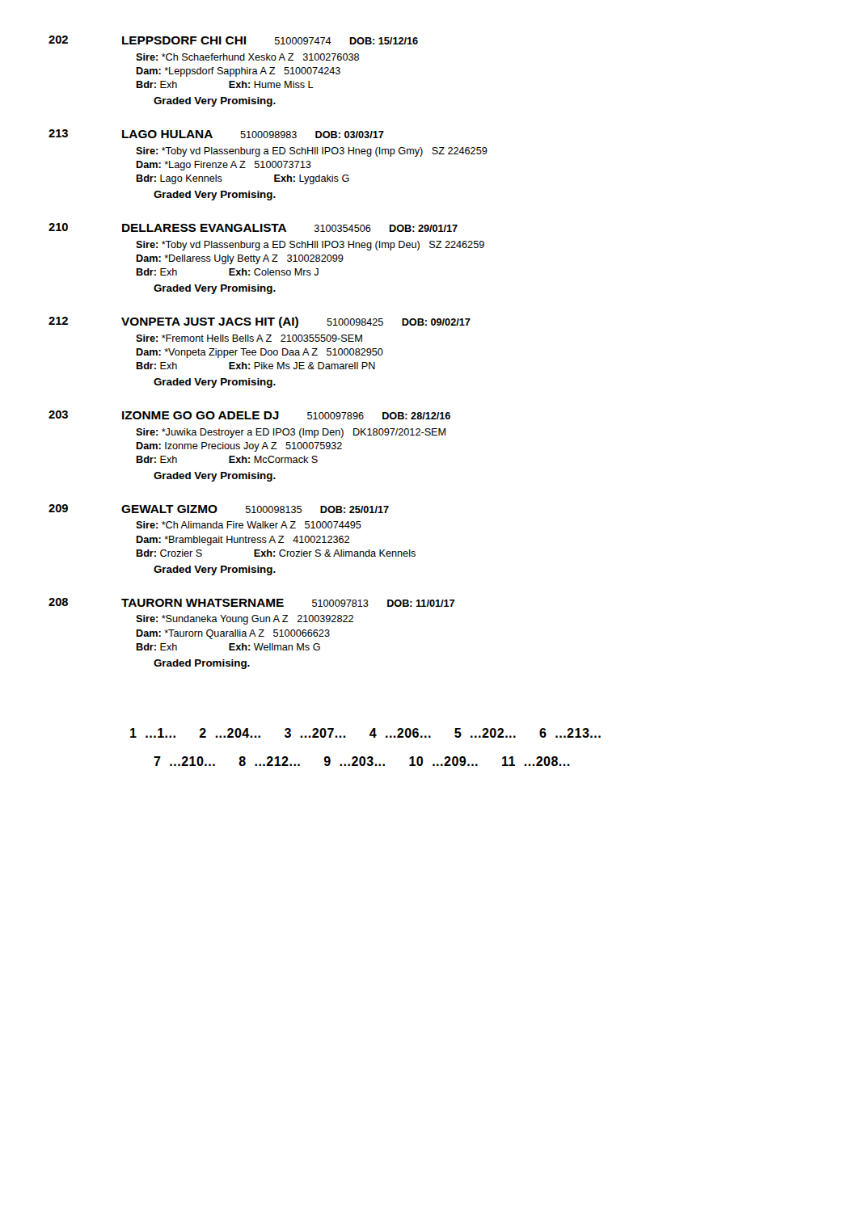202
LEPPSDORF CHI CHI 5100097474 DOB: 15/12/16
Sire: *Ch Schaeferhund Xesko A Z 3100276038
Dam: *Leppsdorf Sapphira A Z 5100074243
Bdr: Exh Exh: Hume Miss L
Graded Very Promising.
213
LAGO HULANA 5100098983 DOB: 03/03/17
Sire: *Toby vd Plassenburg a ED SchHll IPO3 Hneg (Imp Gmy) SZ 2246259
Dam: *Lago Firenze A Z 5100073713
Bdr: Lago Kennels Exh: Lygdakis G
Graded Very Promising.
210
DELLARESS EVANGALISTA 3100354506 DOB: 29/01/17
Sire: *Toby vd Plassenburg a ED SchHll IPO3 Hneg (Imp Deu) SZ 2246259
Dam: *Dellaress Ugly Betty A Z 3100282099
Bdr: Exh Exh: Colenso Mrs J
Graded Very Promising.
212
VONPETA JUST JACS HIT (AI) 5100098425 DOB: 09/02/17
Sire: *Fremont Hells Bells A Z 2100355509-SEM
Dam: *Vonpeta Zipper Tee Doo Daa A Z 5100082950
Bdr: Exh Exh: Pike Ms JE & Damarell PN
Graded Very Promising.
203
IZONME GO GO ADELE DJ 5100097896 DOB: 28/12/16
Sire: *Juwika Destroyer a ED IPO3 (Imp Den) DK18097/2012-SEM
Dam: Izonme Precious Joy A Z 5100075932
Bdr: Exh Exh: McCormack S
Graded Very Promising.
209
GEWALT GIZMO 5100098135 DOB: 25/01/17
Sire: *Ch Alimanda Fire Walker A Z 5100074495
Dam: *Bramblegait Huntress A Z 4100212362
Bdr: Crozier S Exh: Crozier S & Alimanda Kennels
Graded Very Promising.
208
TAURORN WHATSERNAME 5100097813 DOB: 11/01/17
Sire: *Sundaneka Young Gun A Z 2100392822
Dam: *Taurorn Quarallia A Z 5100066623
Bdr: Exh Exh: Wellman Ms G
Graded Promising.
1 ...1... 2 ...204... 3 ...207... 4 ...206... 5 ...202... 6 ...213...
7 ...210... 8 ...212... 9 ...203... 10 ...209... 11 ...208...